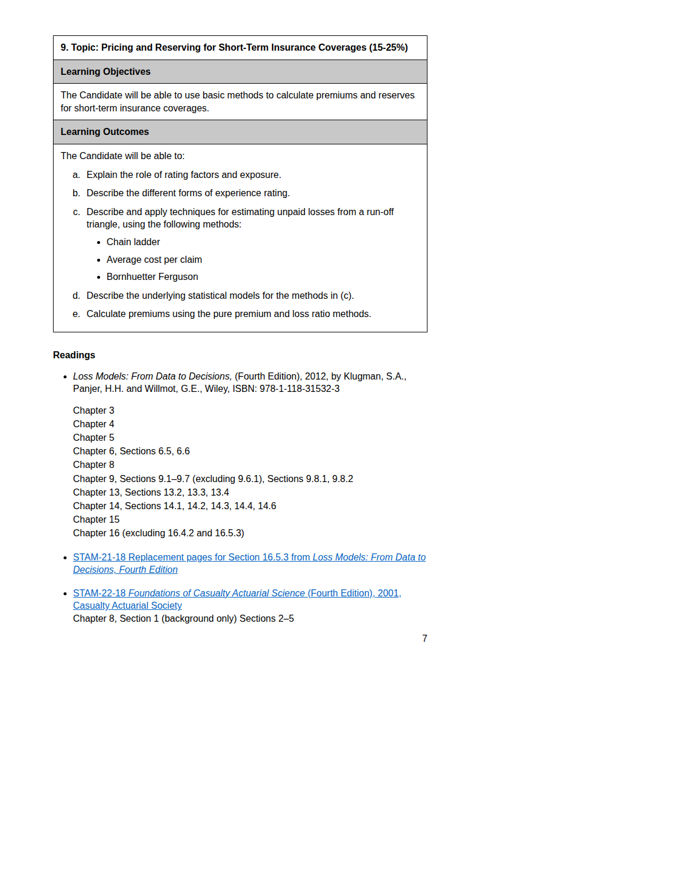| 9. Topic: Pricing and Reserving for Short-Term Insurance Coverages (15-25%) |
| Learning Objectives |
| The Candidate will be able to use basic methods to calculate premiums and reserves for short-term insurance coverages. |
| Learning Outcomes |
| The Candidate will be able to: Explain the role of rating factors and exposure. Describe the different forms of experience rating. Describe and apply techniques for estimating unpaid losses from a run-off triangle, using the following methods: Chain ladder Average cost per claim Bornhuetter Ferguson Describe the underlying statistical models for the methods in (c). Calculate premiums using the pure premium and loss ratio methods. |
Readings
Loss Models: From Data to Decisions, (Fourth Edition), 2012, by Klugman, S.A., Panjer, H.H. and Willmot, G.E., Wiley, ISBN: 978-1-118-31532-3
Chapter 3
Chapter 4
Chapter 5
Chapter 6, Sections 6.5, 6.6
Chapter 8
Chapter 9, Sections 9.1–9.7 (excluding 9.6.1), Sections 9.8.1, 9.8.2
Chapter 13, Sections 13.2, 13.3, 13.4
Chapter 14, Sections 14.1, 14.2, 14.3, 14.4, 14.6
Chapter 15
Chapter 16 (excluding 16.4.2 and 16.5.3)
STAM-21-18 Replacement pages for Section 16.5.3 from Loss Models: From Data to Decisions, Fourth Edition
STAM-22-18 Foundations of Casualty Actuarial Science (Fourth Edition), 2001, Casualty Actuarial Society
Chapter 8, Section 1 (background only) Sections 2–5
7